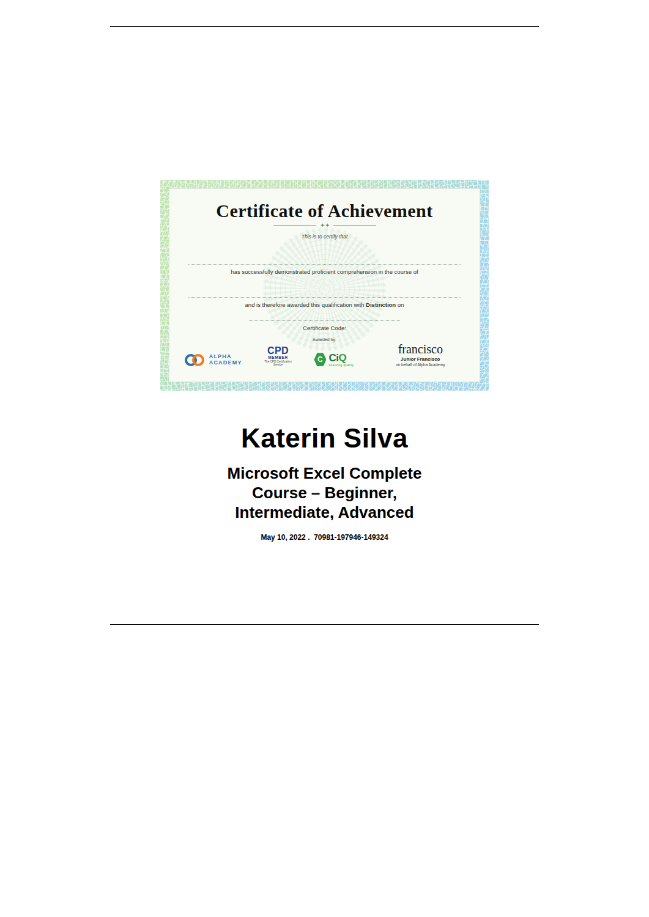Certificate of Achievement
✦✦
This is to certify that
has successfully demonstrated proficient comprehension in the course of
and is therefore awarded this qualification with Distinction on
Certificate Code:
Awarded by:
ALPHA
ACADEMY
CPD
MEMBER
The CPD Certification
Service
CiQ
ensuring quality
francisco
Junior Francisco
on behalf of Alpha Academy
Katerin Silva
Microsoft Excel Complete
Course – Beginner,
Intermediate, Advanced
May 10, 2022 . 70981-197946-149324